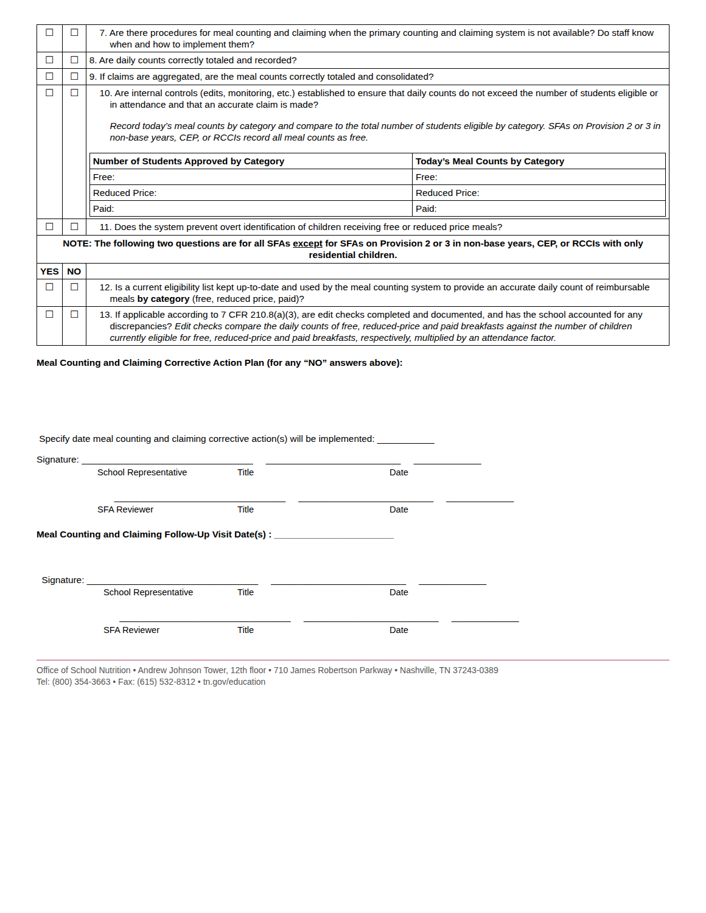| ☐ | ☐ | 7. Are there procedures for meal counting and claiming when the primary counting and claiming system is not available? Do staff know when and how to implement them? |
| ☐ | ☐ | 8. Are daily counts correctly totaled and recorded? |
| ☐ | ☐ | 9. If claims are aggregated, are the meal counts correctly totaled and consolidated? |
| ☐ | ☐ | 10. Are internal controls (edits, monitoring, etc.) established to ensure that daily counts do not exceed the number of students eligible or in attendance and that an accurate claim is made? Record today’s meal counts by category and compare to the total number of students eligible by category. SFAs on Provision 2 or 3 in non-base years, CEP, or RCCIs record all meal counts as free. / Number of Students Approved by Category / Today’s Meal Counts by Category / / --- / --- / / Free: / Free: / / Reduced Price: / Reduced Price: / / Paid: / Paid: / |
| ☐ | ☐ | 11. Does the system prevent overt identification of children receiving free or reduced price meals? |
| NOTE: The following two questions are for all SFAs except for SFAs on Provision 2 or 3 in non-base years, CEP, or RCCIs with only residential children. |
| YES | NO | |
| ☐ | ☐ | 12. Is a current eligibility list kept up-to-date and used by the meal counting system to provide an accurate daily count of reimbursable meals by category (free, reduced price, paid)? |
| ☐ | ☐ | 13. If applicable according to 7 CFR 210.8(a)(3), are edit checks completed and documented, and has the school accounted for any discrepancies? Edit checks compare the daily counts of free, reduced-price and paid breakfasts against the number of children currently eligible for free, reduced-price and paid breakfasts, respectively, multiplied by an attendance factor. |
Meal Counting and Claiming Corrective Action Plan (for any “NO” answers above):
Specify date meal counting and claiming corrective action(s) will be implemented: ___________
Signature: _________________________________ __________________________ _____________
School Representative Title Date
_________________________________ __________________________ _____________
SFA Reviewer Title Date
Meal Counting and Claiming Follow-Up Visit Date(s) : _______________________
Signature: _________________________________ __________________________ _____________
School Representative Title Date
_________________________________ __________________________ _____________
SFA Reviewer Title Date
Office of School Nutrition • Andrew Johnson Tower, 12th floor • 710 James Robertson Parkway • Nashville, TN 37243-0389
Tel: (800) 354-3663 • Fax: (615) 532-8312 • tn.gov/education